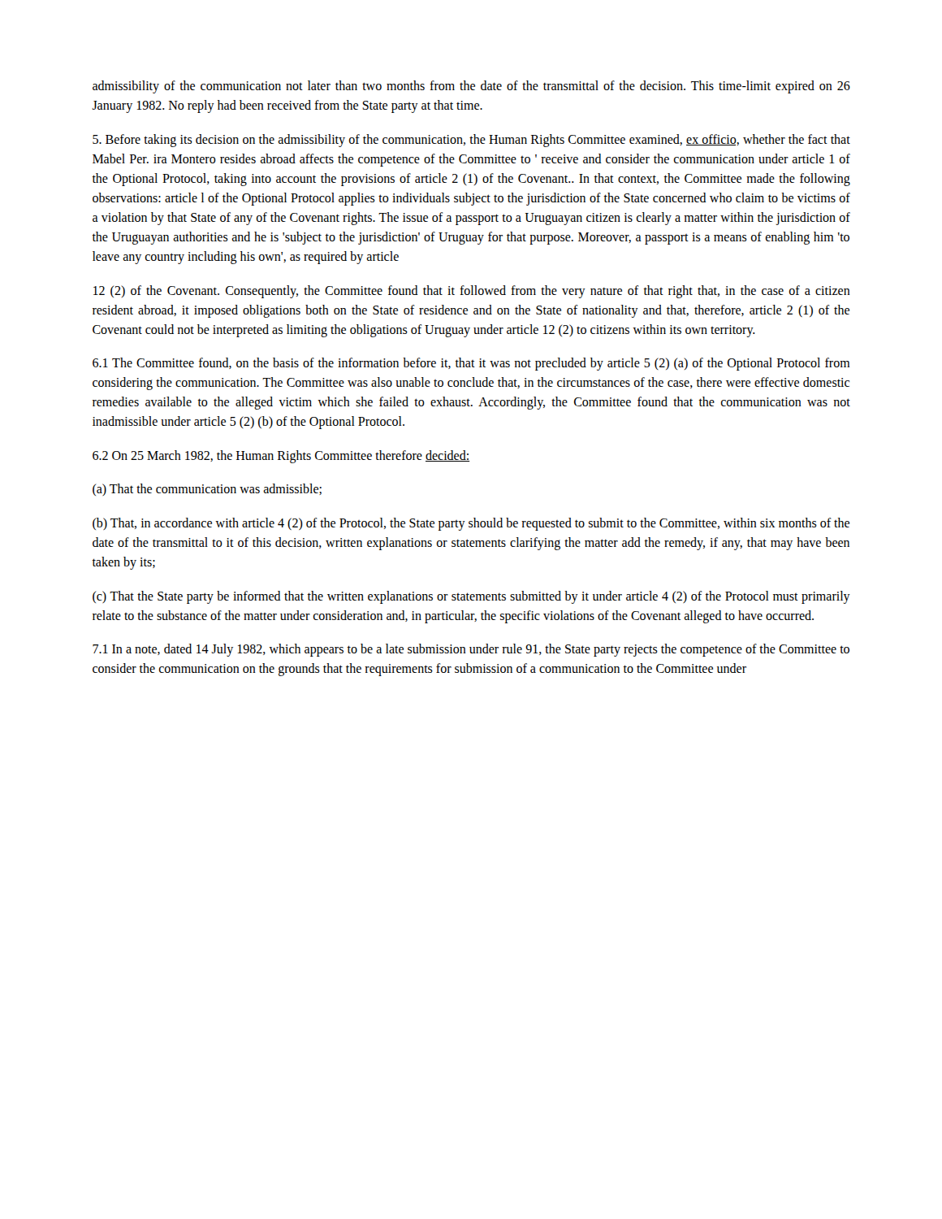admissibility of the communication not later than two months from the date of the transmittal of the decision. This time-limit expired on 26 January 1982. No reply had been received from the State party at that time.
5. Before taking its decision on the admissibility of the communication, the Human Rights Committee examined, ex officio, whether the fact that Mabel Per. ira Montero resides abroad affects the competence of the Committee to ' receive and consider the communication under article 1 of the Optional Protocol, taking into account the provisions of article 2 (1) of the Covenant.. In that context, the Committee made the following observations: article l of the Optional Protocol applies to individuals subject to the jurisdiction of the State concerned who claim to be victims of a violation by that State of any of the Covenant rights. The issue of a passport to a Uruguayan citizen is clearly a matter within the jurisdiction of the Uruguayan authorities and he is 'subject to the jurisdiction' of Uruguay for that purpose. Moreover, a passport is a means of enabling him 'to leave any country including his own', as required by article
12 (2) of the Covenant. Consequently, the Committee found that it followed from the very nature of that right that, in the case of a citizen resident abroad, it imposed obligations both on the State of residence and on the State of nationality and that, therefore, article 2 (1) of the Covenant could not be interpreted as limiting the obligations of Uruguay under article 12 (2) to citizens within its own territory.
6.1 The Committee found, on the basis of the information before it, that it was not precluded by article 5 (2) (a) of the Optional Protocol from considering the communication. The Committee was also unable to conclude that, in the circumstances of the case, there were effective domestic remedies available to the alleged victim which she failed to exhaust. Accordingly, the Committee found that the communication was not inadmissible under article 5 (2) (b) of the Optional Protocol.
6.2 On 25 March 1982, the Human Rights Committee therefore decided:
(a) That the communication was admissible;
(b) That, in accordance with article 4 (2) of the Protocol, the State party should be requested to submit to the Committee, within six months of the date of the transmittal to it of this decision, written explanations or statements clarifying the matter add the remedy, if any, that may have been taken by its;
(c) That the State party be informed that the written explanations or statements submitted by it under article 4 (2) of the Protocol must primarily relate to the substance of the matter under consideration and, in particular, the specific violations of the Covenant alleged to have occurred.
7.1 In a note, dated 14 July 1982, which appears to be a late submission under rule 91, the State party rejects the competence of the Committee to consider the communication on the grounds that the requirements for submission of a communication to the Committee under